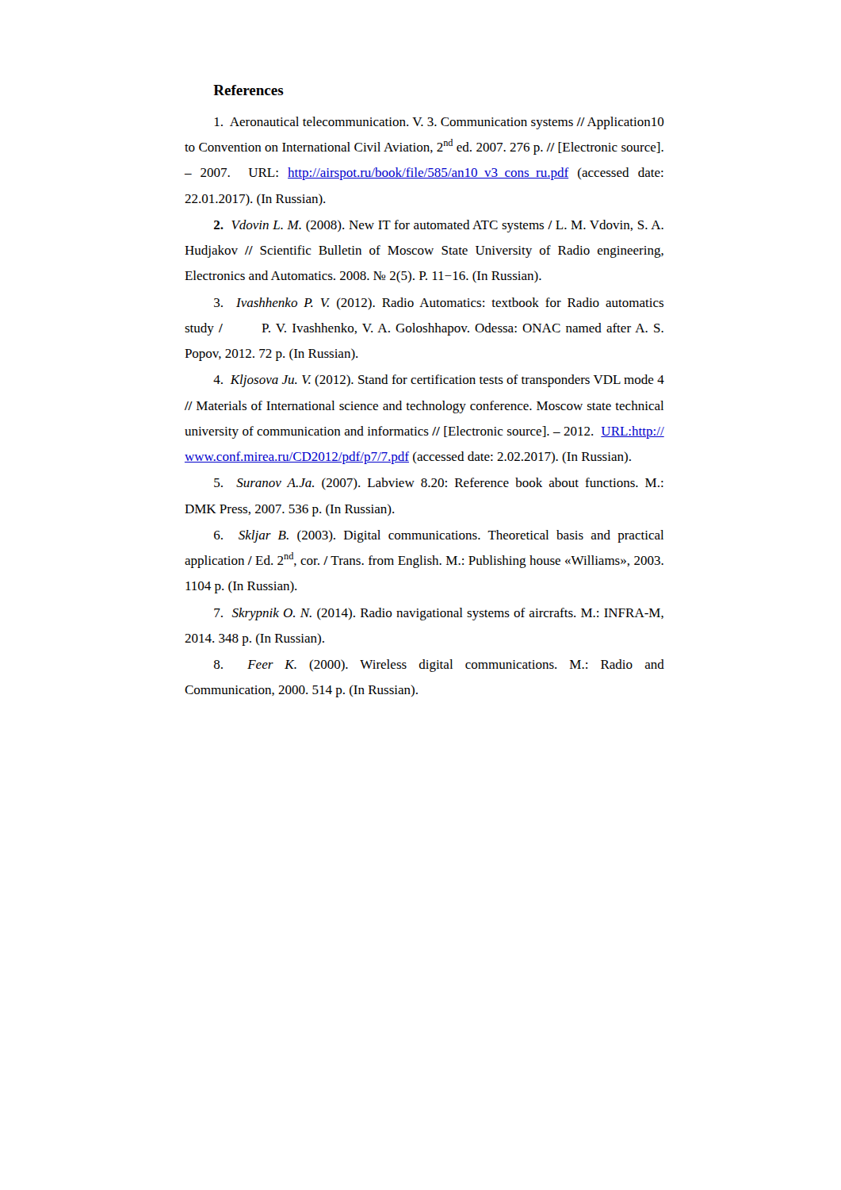References
1. Aeronautical telecommunication. V. 3. Communication systems // Application10 to Convention on International Civil Aviation, 2nd ed. 2007. 276 p. // [Electronic source]. – 2007. URL: http://airspot.ru/book/file/585/an10_v3_cons_ru.pdf (accessed date: 22.01.2017). (In Russian).
2. Vdovin L. M. (2008). New IT for automated ATC systems / L. M. Vdovin, S. A. Hudjakov // Scientific Bulletin of Moscow State University of Radio engineering, Electronics and Automatics. 2008. № 2(5). P. 11−16. (In Russian).
3. Ivashhenko P. V. (2012). Radio Automatics: textbook for Radio automatics study / P. V. Ivashhenko, V. A. Goloshhapov. Odessa: ONAC named after A. S. Popov, 2012. 72 p. (In Russian).
4. Kljosova Ju. V. (2012). Stand for certification tests of transponders VDL mode 4 // Materials of International science and technology conference. Moscow state technical university of communication and informatics // [Electronic source]. – 2012. URL:http://www.conf.mirea.ru/CD2012/pdf/p7/7.pdf (accessed date: 2.02.2017). (In Russian).
5. Suranov A.Ja. (2007). Labview 8.20: Reference book about functions. M.: DMK Press, 2007. 536 p. (In Russian).
6. Skljar B. (2003). Digital communications. Theoretical basis and practical application / Ed. 2nd, cor. / Trans. from English. M.: Publishing house «Williams», 2003. 1104 p. (In Russian).
7. Skrypnik O. N. (2014). Radio navigational systems of aircrafts. M.: INFRA-M, 2014. 348 p. (In Russian).
8. Feer K. (2000). Wireless digital communications. M.: Radio and Communication, 2000. 514 p. (In Russian).